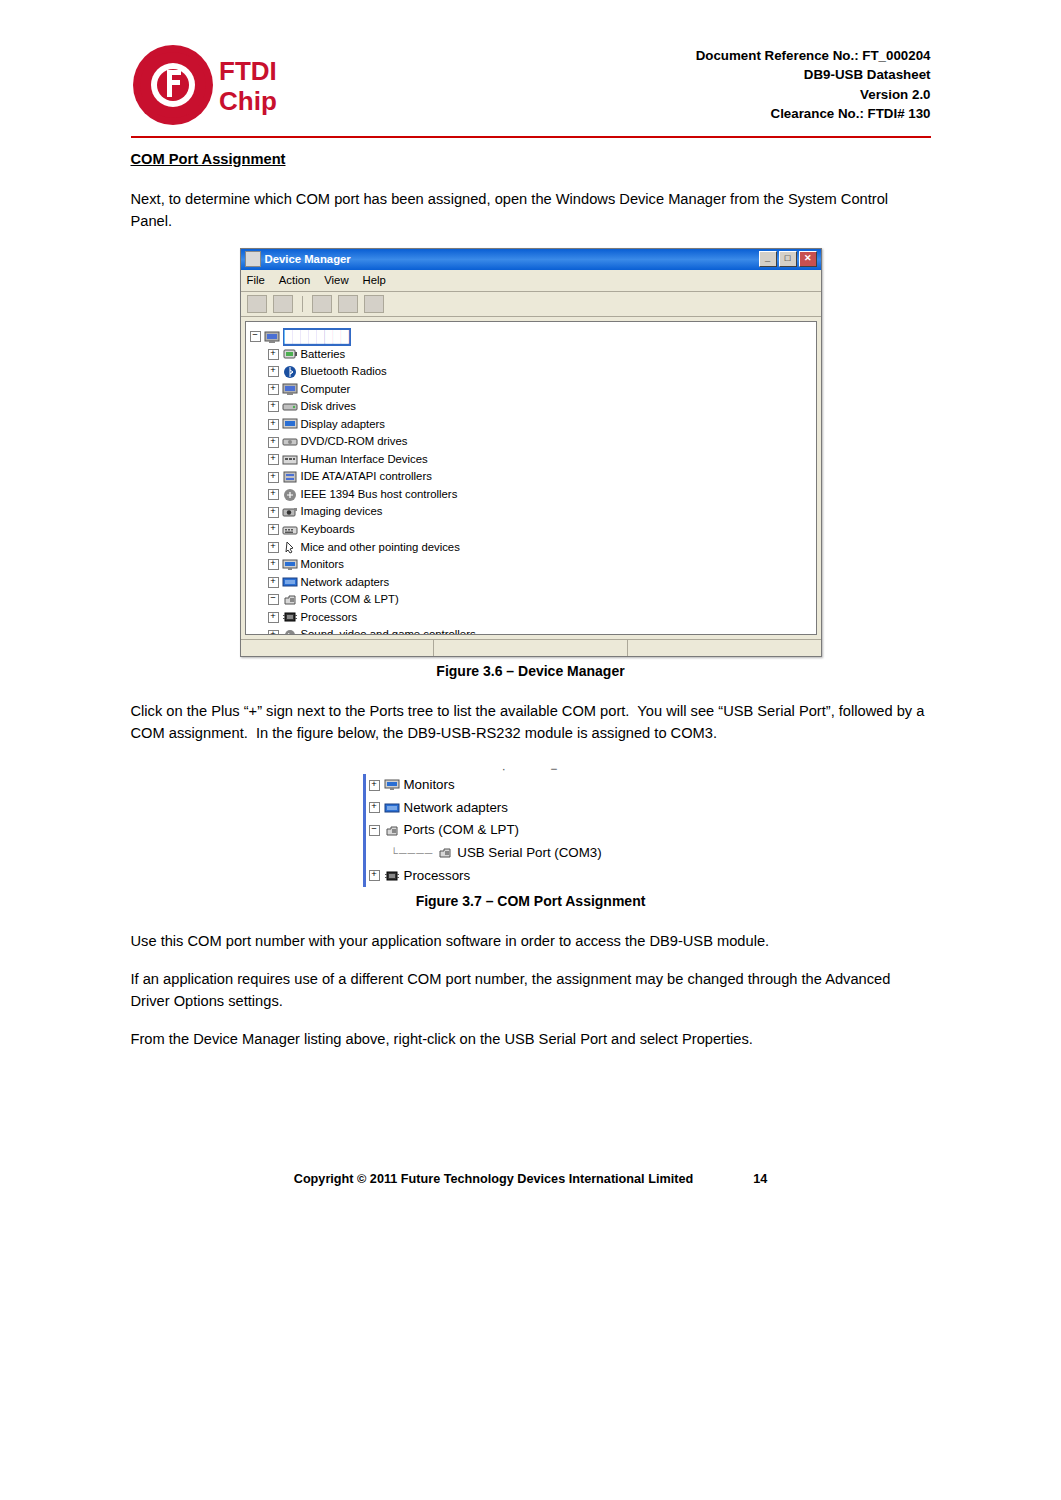FTDI Chip
Document Reference No.: FT_000204
DB9-USB Datasheet
Version 2.0
Clearance No.: FTDI# 130
COM Port Assignment
Next, to determine which COM port has been assigned, open the Windows Device Manager from the System Control Panel.
Device Manager _ □ ✕
File Action View Help
████████
Batteries
Bluetooth Radios
Computer
Disk drives
Display adapters
DVD/CD-ROM drives
Human Interface Devices
IDE ATA/ATAPI controllers
IEEE 1394 Bus host controllers
Imaging devices
Keyboards
Mice and other pointing devices
Monitors
Network adapters
Ports (COM & LPT)
Processors
Sound, video and game controllers
System devices
Universal Serial Bus controllers
Figure 3.6 – Device Manager
Click on the Plus “+” sign next to the Ports tree to list the available COM port. You will see “USB Serial Port”, followed by a COM assignment. In the figure below, the DB9-USB-RS232 module is assigned to COM3.
· −
Monitors
Network adapters
Ports (COM & LPT)
└──── USB Serial Port (COM3)
Processors
Figure 3.7 – COM Port Assignment
Use this COM port number with your application software in order to access the DB9-USB module.
If an application requires use of a different COM port number, the assignment may be changed through the Advanced Driver Options settings.
From the Device Manager listing above, right-click on the USB Serial Port and select Properties.
Copyright © 2011 Future Technology Devices International Limited 14